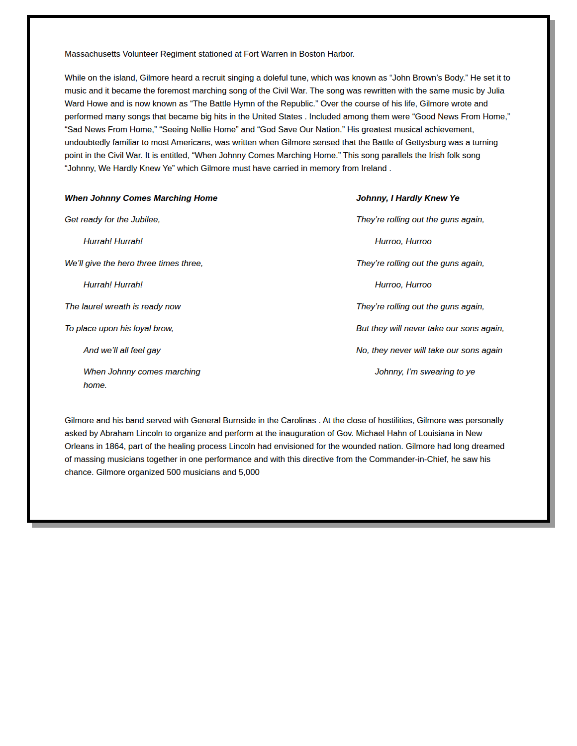Massachusetts Volunteer Regiment stationed at Fort Warren in Boston Harbor.
While on the island, Gilmore heard a recruit singing a doleful tune, which was known as “John Brown’s Body.” He set it to music and it became the foremost marching song of the Civil War. The song was rewritten with the same music by Julia Ward Howe and is now known as “The Battle Hymn of the Republic.” Over the course of his life, Gilmore wrote and performed many songs that became big hits in the United States . Included among them were “Good News From Home,” “Sad News From Home,” “Seeing Nellie Home” and “God Save Our Nation.” His greatest musical achievement, undoubtedly familiar to most Americans, was written when Gilmore sensed that the Battle of Gettysburg was a turning point in the Civil War. It is entitled, “When Johnny Comes Marching Home.” This song parallels the Irish folk song “Johnny, We Hardly Knew Ye” which Gilmore must have carried in memory from Ireland .
| When Johnny Comes Marching Home Get ready for the Jubilee, Hurrah! Hurrah! We’ll give the hero three times three, Hurrah! Hurrah! The laurel wreath is ready now To place upon his loyal brow, And we’ll all feel gay When Johnny comes marching home. | | Johnny, I Hardly Knew Ye They’re rolling out the guns again, Hurroo, Hurroo They’re rolling out the guns again, Hurroo, Hurroo They’re rolling out the guns again, But they will never take our sons again, No, they never will take our sons again Johnny, I’m swearing to ye |
Gilmore and his band served with General Burnside in the Carolinas . At the close of hostilities, Gilmore was personally asked by Abraham Lincoln to organize and perform at the inauguration of Gov. Michael Hahn of Louisiana in New Orleans in 1864, part of the healing process Lincoln had envisioned for the wounded nation. Gilmore had long dreamed of massing musicians together in one performance and with this directive from the Commander-in-Chief, he saw his chance. Gilmore organized 500 musicians and 5,000